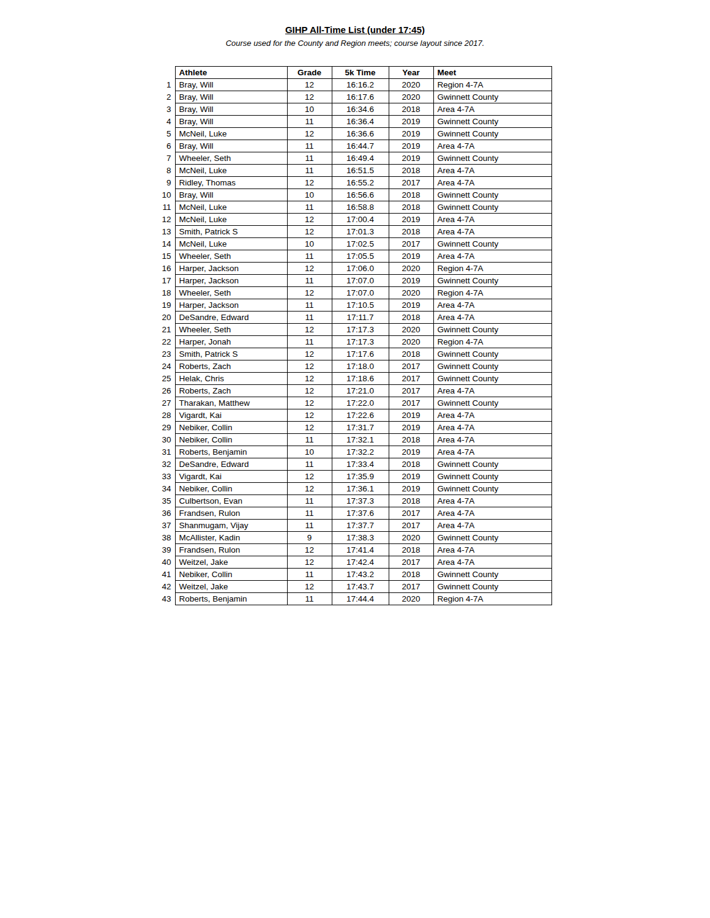GIHP All-Time List (under 17:45)
Course used for the County and Region meets; course layout since 2017.
| | Athlete | Grade | 5k Time | Year | Meet |
| --- | --- | --- | --- | --- | --- |
| 1 | Bray, Will | 12 | 16:16.2 | 2020 | Region 4-7A |
| 2 | Bray, Will | 12 | 16:17.6 | 2020 | Gwinnett County |
| 3 | Bray, Will | 10 | 16:34.6 | 2018 | Area 4-7A |
| 4 | Bray, Will | 11 | 16:36.4 | 2019 | Gwinnett County |
| 5 | McNeil, Luke | 12 | 16:36.6 | 2019 | Gwinnett County |
| 6 | Bray, Will | 11 | 16:44.7 | 2019 | Area 4-7A |
| 7 | Wheeler, Seth | 11 | 16:49.4 | 2019 | Gwinnett County |
| 8 | McNeil, Luke | 11 | 16:51.5 | 2018 | Area 4-7A |
| 9 | Ridley, Thomas | 12 | 16:55.2 | 2017 | Area 4-7A |
| 10 | Bray, Will | 10 | 16:56.6 | 2018 | Gwinnett County |
| 11 | McNeil, Luke | 11 | 16:58.8 | 2018 | Gwinnett County |
| 12 | McNeil, Luke | 12 | 17:00.4 | 2019 | Area 4-7A |
| 13 | Smith, Patrick S | 12 | 17:01.3 | 2018 | Area 4-7A |
| 14 | McNeil, Luke | 10 | 17:02.5 | 2017 | Gwinnett County |
| 15 | Wheeler, Seth | 11 | 17:05.5 | 2019 | Area 4-7A |
| 16 | Harper, Jackson | 12 | 17:06.0 | 2020 | Region 4-7A |
| 17 | Harper, Jackson | 11 | 17:07.0 | 2019 | Gwinnett County |
| 18 | Wheeler, Seth | 12 | 17:07.0 | 2020 | Region 4-7A |
| 19 | Harper, Jackson | 11 | 17:10.5 | 2019 | Area 4-7A |
| 20 | DeSandre, Edward | 11 | 17:11.7 | 2018 | Area 4-7A |
| 21 | Wheeler, Seth | 12 | 17:17.3 | 2020 | Gwinnett County |
| 22 | Harper, Jonah | 11 | 17:17.3 | 2020 | Region 4-7A |
| 23 | Smith, Patrick S | 12 | 17:17.6 | 2018 | Gwinnett County |
| 24 | Roberts, Zach | 12 | 17:18.0 | 2017 | Gwinnett County |
| 25 | Helak, Chris | 12 | 17:18.6 | 2017 | Gwinnett County |
| 26 | Roberts, Zach | 12 | 17:21.0 | 2017 | Area 4-7A |
| 27 | Tharakan, Matthew | 12 | 17:22.0 | 2017 | Gwinnett County |
| 28 | Vigardt, Kai | 12 | 17:22.6 | 2019 | Area 4-7A |
| 29 | Nebiker, Collin | 12 | 17:31.7 | 2019 | Area 4-7A |
| 30 | Nebiker, Collin | 11 | 17:32.1 | 2018 | Area 4-7A |
| 31 | Roberts, Benjamin | 10 | 17:32.2 | 2019 | Area 4-7A |
| 32 | DeSandre, Edward | 11 | 17:33.4 | 2018 | Gwinnett County |
| 33 | Vigardt, Kai | 12 | 17:35.9 | 2019 | Gwinnett County |
| 34 | Nebiker, Collin | 12 | 17:36.1 | 2019 | Gwinnett County |
| 35 | Culbertson, Evan | 11 | 17:37.3 | 2018 | Area 4-7A |
| 36 | Frandsen, Rulon | 11 | 17:37.6 | 2017 | Area 4-7A |
| 37 | Shanmugam, Vijay | 11 | 17:37.7 | 2017 | Area 4-7A |
| 38 | McAllister, Kadin | 9 | 17:38.3 | 2020 | Gwinnett County |
| 39 | Frandsen, Rulon | 12 | 17:41.4 | 2018 | Area 4-7A |
| 40 | Weitzel, Jake | 12 | 17:42.4 | 2017 | Area 4-7A |
| 41 | Nebiker, Collin | 11 | 17:43.2 | 2018 | Gwinnett County |
| 42 | Weitzel, Jake | 12 | 17:43.7 | 2017 | Gwinnett County |
| 43 | Roberts, Benjamin | 11 | 17:44.4 | 2020 | Region 4-7A |